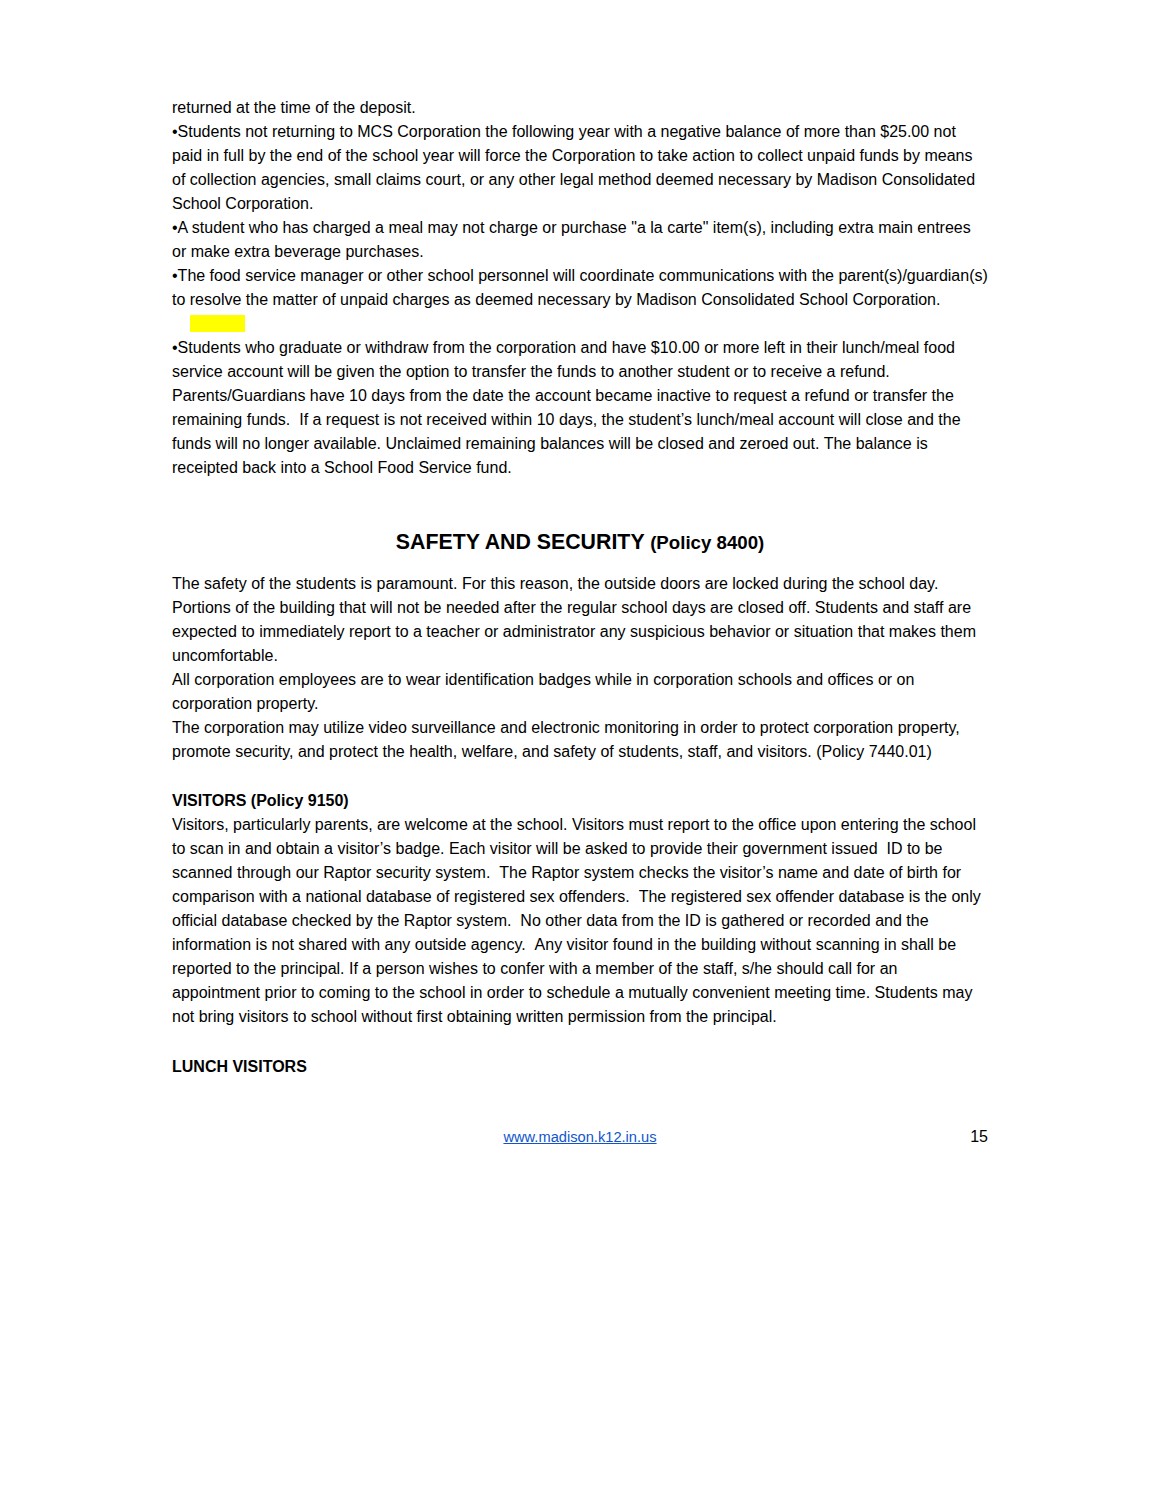returned at the time of the deposit.
•Students not returning to MCS Corporation the following year with a negative balance of more than $25.00 not paid in full by the end of the school year will force the Corporation to take action to collect unpaid funds by means of collection agencies, small claims court, or any other legal method deemed necessary by Madison Consolidated School Corporation.
•A student who has charged a meal may not charge or purchase "a la carte" item(s), including extra main entrees or make extra beverage purchases.
•The food service manager or other school personnel will coordinate communications with the parent(s)/guardian(s) to resolve the matter of unpaid charges as deemed necessary by Madison Consolidated School Corporation.
•Students who graduate or withdraw from the corporation and have $10.00 or more left in their lunch/meal food service account will be given the option to transfer the funds to another student or to receive a refund. Parents/Guardians have 10 days from the date the account became inactive to request a refund or transfer the remaining funds. If a request is not received within 10 days, the student’s lunch/meal account will close and the funds will no longer available. Unclaimed remaining balances will be closed and zeroed out. The balance is receipted back into a School Food Service fund.
SAFETY AND SECURITY (Policy 8400)
The safety of the students is paramount. For this reason, the outside doors are locked during the school day. Portions of the building that will not be needed after the regular school days are closed off. Students and staff are expected to immediately report to a teacher or administrator any suspicious behavior or situation that makes them uncomfortable.
All corporation employees are to wear identification badges while in corporation schools and offices or on corporation property.
The corporation may utilize video surveillance and electronic monitoring in order to protect corporation property, promote security, and protect the health, welfare, and safety of students, staff, and visitors. (Policy 7440.01)
VISITORS (Policy 9150)
Visitors, particularly parents, are welcome at the school. Visitors must report to the office upon entering the school to scan in and obtain a visitor’s badge. Each visitor will be asked to provide their government issued ID to be scanned through our Raptor security system. The Raptor system checks the visitor’s name and date of birth for comparison with a national database of registered sex offenders. The registered sex offender database is the only official database checked by the Raptor system. No other data from the ID is gathered or recorded and the information is not shared with any outside agency. Any visitor found in the building without scanning in shall be reported to the principal. If a person wishes to confer with a member of the staff, s/he should call for an appointment prior to coming to the school in order to schedule a mutually convenient meeting time. Students may not bring visitors to school without first obtaining written permission from the principal.
LUNCH VISITORS
www.madison.k12.in.us 15